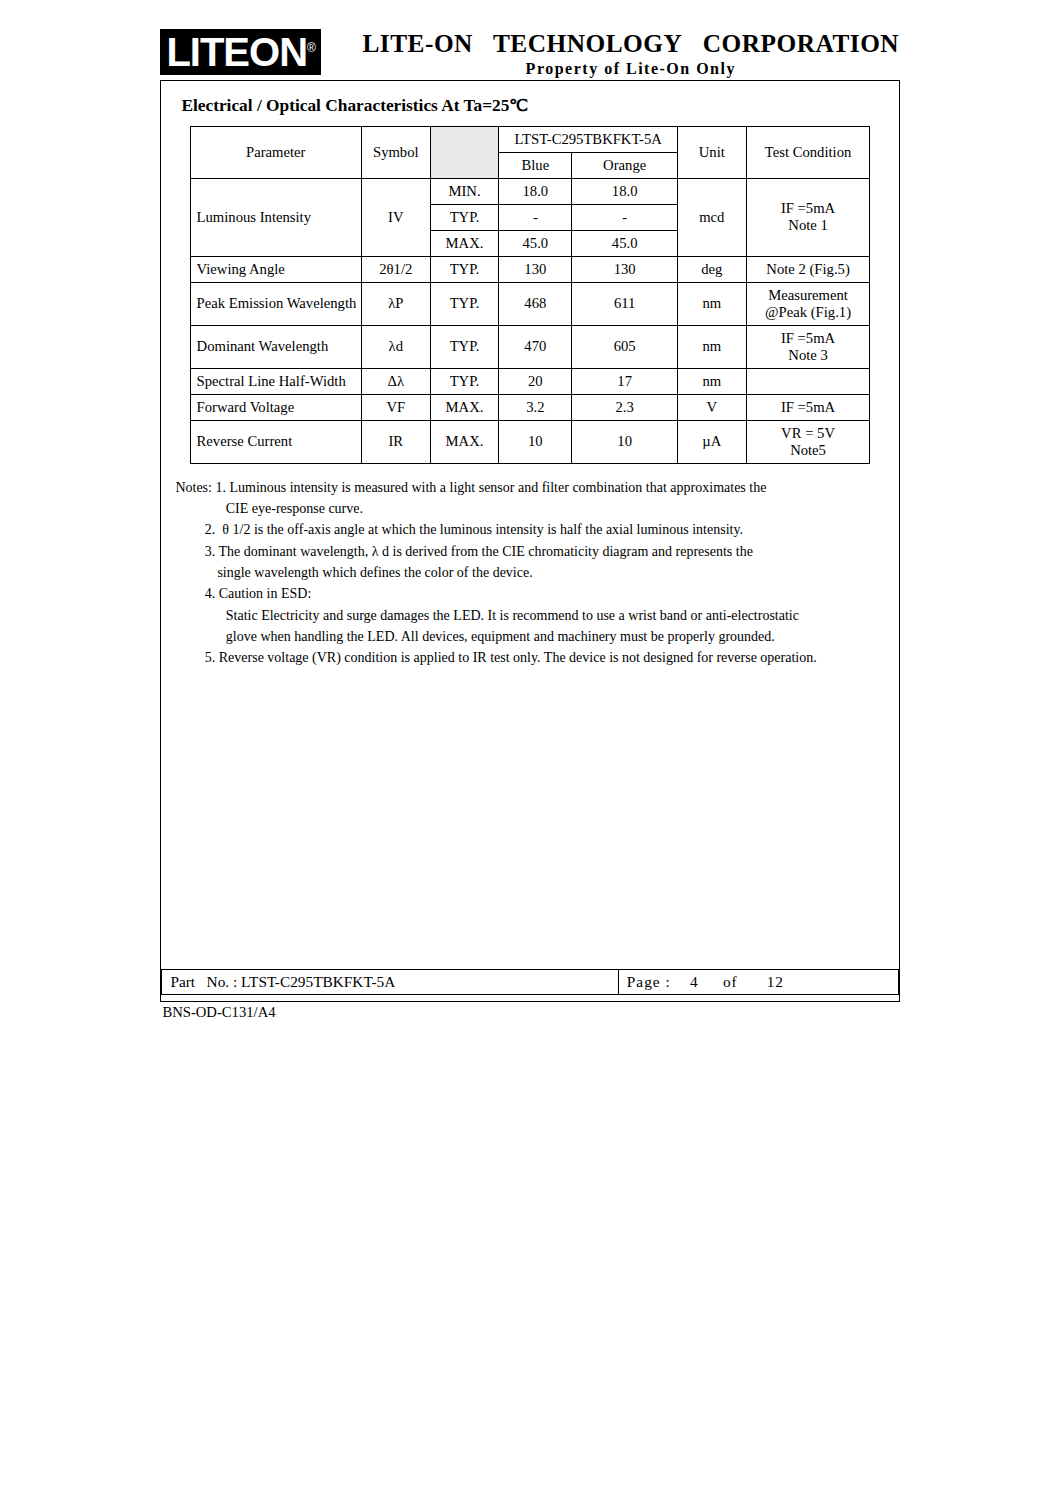LITEON®
LITE-ON TECHNOLOGY CORPORATION
Property of Lite-On Only
Electrical / Optical Characteristics At Ta=25℃
| Parameter | Symbol | | LTST-C295TBKFKT-5A | Unit | Test Condition |
| Blue | Orange |
| Luminous Intensity | IV | MIN. | 18.0 | 18.0 | mcd | IF =5mA Note 1 |
| TYP. | - | - |
| MAX. | 45.0 | 45.0 |
| Viewing Angle | 2θ1/2 | TYP. | 130 | 130 | deg | Note 2 (Fig.5) |
| Peak Emission Wavelength | λP | TYP. | 468 | 611 | nm | Measurement @Peak (Fig.1) |
| Dominant Wavelength | λd | TYP. | 470 | 605 | nm | IF =5mA Note 3 |
| Spectral Line Half-Width | Δλ | TYP. | 20 | 17 | nm | |
| Forward Voltage | VF | MAX. | 3.2 | 2.3 | V | IF =5mA |
| Reverse Current | IR | MAX. | 10 | 10 | µA | VR = 5V Note5 |
Notes: 1. Luminous intensity is measured with a light sensor and filter combination that approximates the
CIE eye-response curve.
2. θ 1/2 is the off-axis angle at which the luminous intensity is half the axial luminous intensity.
3. The dominant wavelength, λ d is derived from the CIE chromaticity diagram and represents the
single wavelength which defines the color of the device.
4. Caution in ESD:
Static Electricity and surge damages the LED. It is recommend to use a wrist band or anti-electrostatic
glove when handling the LED. All devices, equipment and machinery must be properly grounded.
5. Reverse voltage (VR) condition is applied to IR test only. The device is not designed for reverse operation.
| Part No. : LTST-C295TBKFKT-5A | Page : 4 of 12 |
BNS-OD-C131/A4